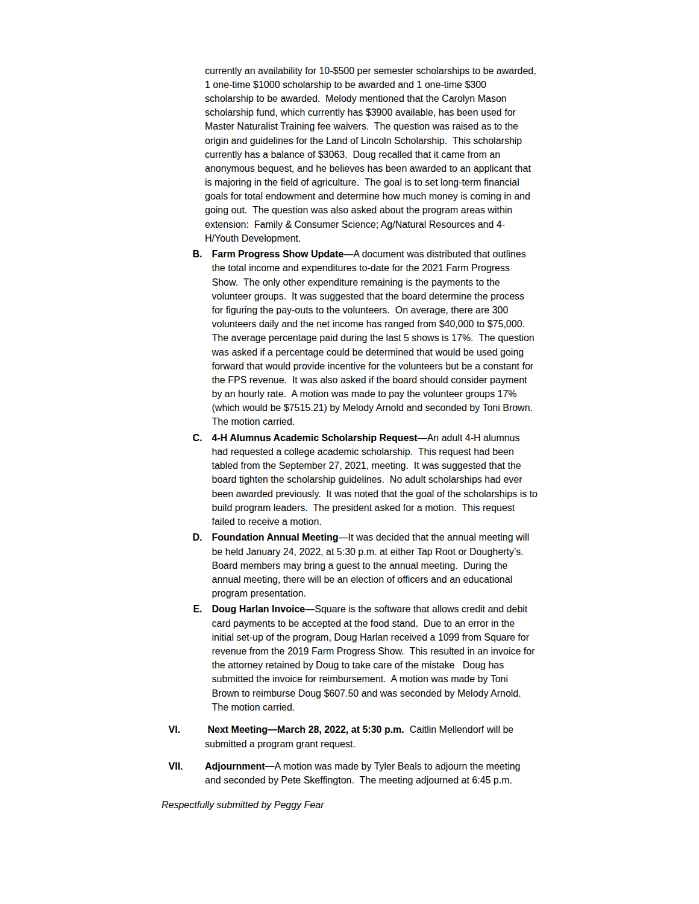currently an availability for 10-$500 per semester scholarships to be awarded, 1 one-time $1000 scholarship to be awarded and 1 one-time $300 scholarship to be awarded. Melody mentioned that the Carolyn Mason scholarship fund, which currently has $3900 available, has been used for Master Naturalist Training fee waivers. The question was raised as to the origin and guidelines for the Land of Lincoln Scholarship. This scholarship currently has a balance of $3063. Doug recalled that it came from an anonymous bequest, and he believes has been awarded to an applicant that is majoring in the field of agriculture. The goal is to set long-term financial goals for total endowment and determine how much money is coming in and going out. The question was also asked about the program areas within extension: Family & Consumer Science; Ag/Natural Resources and 4-H/Youth Development.
Farm Progress Show Update—A document was distributed that outlines the total income and expenditures to-date for the 2021 Farm Progress Show. The only other expenditure remaining is the payments to the volunteer groups. It was suggested that the board determine the process for figuring the pay-outs to the volunteers. On average, there are 300 volunteers daily and the net income has ranged from $40,000 to $75,000. The average percentage paid during the last 5 shows is 17%. The question was asked if a percentage could be determined that would be used going forward that would provide incentive for the volunteers but be a constant for the FPS revenue. It was also asked if the board should consider payment by an hourly rate. A motion was made to pay the volunteer groups 17% (which would be $7515.21) by Melody Arnold and seconded by Toni Brown. The motion carried.
4-H Alumnus Academic Scholarship Request—An adult 4-H alumnus had requested a college academic scholarship. This request had been tabled from the September 27, 2021, meeting. It was suggested that the board tighten the scholarship guidelines. No adult scholarships had ever been awarded previously. It was noted that the goal of the scholarships is to build program leaders. The president asked for a motion. This request failed to receive a motion.
Foundation Annual Meeting—It was decided that the annual meeting will be held January 24, 2022, at 5:30 p.m. at either Tap Root or Dougherty’s. Board members may bring a guest to the annual meeting. During the annual meeting, there will be an election of officers and an educational program presentation.
Doug Harlan Invoice—Square is the software that allows credit and debit card payments to be accepted at the food stand. Due to an error in the initial set-up of the program, Doug Harlan received a 1099 from Square for revenue from the 2019 Farm Progress Show. This resulted in an invoice for the attorney retained by Doug to take care of the mistake Doug has submitted the invoice for reimbursement. A motion was made by Toni Brown to reimburse Doug $607.50 and was seconded by Melody Arnold. The motion carried.
VI.
Next Meeting—March 28, 2022, at 5:30 p.m. Caitlin Mellendorf will be submitted a program grant request.
VII.
Adjournment—A motion was made by Tyler Beals to adjourn the meeting and seconded by Pete Skeffington. The meeting adjourned at 6:45 p.m.
Respectfully submitted by Peggy Fear